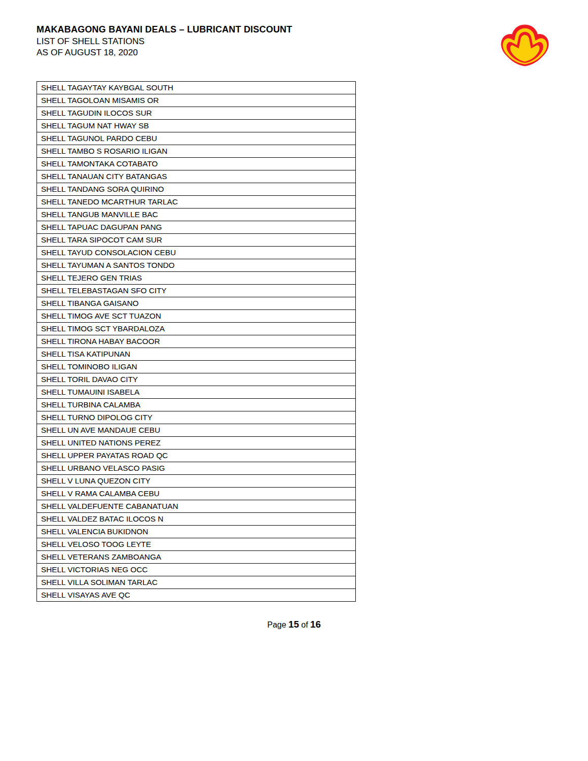MAKABAGONG BAYANI DEALS – LUBRICANT DISCOUNT
LIST OF SHELL STATIONS
AS OF AUGUST 18, 2020
| SHELL TAGAYTAY KAYBGAL SOUTH |
| SHELL TAGOLOAN MISAMIS OR |
| SHELL TAGUDIN ILOCOS SUR |
| SHELL TAGUM NAT HWAY SB |
| SHELL TAGUNOL PARDO CEBU |
| SHELL TAMBO S ROSARIO ILIGAN |
| SHELL TAMONTAKA COTABATO |
| SHELL TANAUAN CITY BATANGAS |
| SHELL TANDANG SORA QUIRINO |
| SHELL TANEDO MCARTHUR TARLAC |
| SHELL TANGUB MANVILLE BAC |
| SHELL TAPUAC DAGUPAN PANG |
| SHELL TARA SIPOCOT CAM SUR |
| SHELL TAYUD CONSOLACION CEBU |
| SHELL TAYUMAN A SANTOS TONDO |
| SHELL TEJERO GEN TRIAS |
| SHELL TELEBASTAGAN SFO CITY |
| SHELL TIBANGA GAISANO |
| SHELL TIMOG AVE SCT TUAZON |
| SHELL TIMOG SCT YBARDALOZA |
| SHELL TIRONA HABAY BACOOR |
| SHELL TISA KATIPUNAN |
| SHELL TOMINOBO ILIGAN |
| SHELL TORIL DAVAO CITY |
| SHELL TUMAUINI ISABELA |
| SHELL TURBINA CALAMBA |
| SHELL TURNO DIPOLOG CITY |
| SHELL UN AVE MANDAUE CEBU |
| SHELL UNITED NATIONS PEREZ |
| SHELL UPPER PAYATAS ROAD QC |
| SHELL URBANO VELASCO PASIG |
| SHELL V LUNA QUEZON CITY |
| SHELL V RAMA CALAMBA CEBU |
| SHELL VALDEFUENTE CABANATUAN |
| SHELL VALDEZ BATAC ILOCOS N |
| SHELL VALENCIA BUKIDNON |
| SHELL VELOSO TOOG LEYTE |
| SHELL VETERANS ZAMBOANGA |
| SHELL VICTORIAS NEG OCC |
| SHELL VILLA SOLIMAN TARLAC |
| SHELL VISAYAS AVE QC |
Page 15 of 16